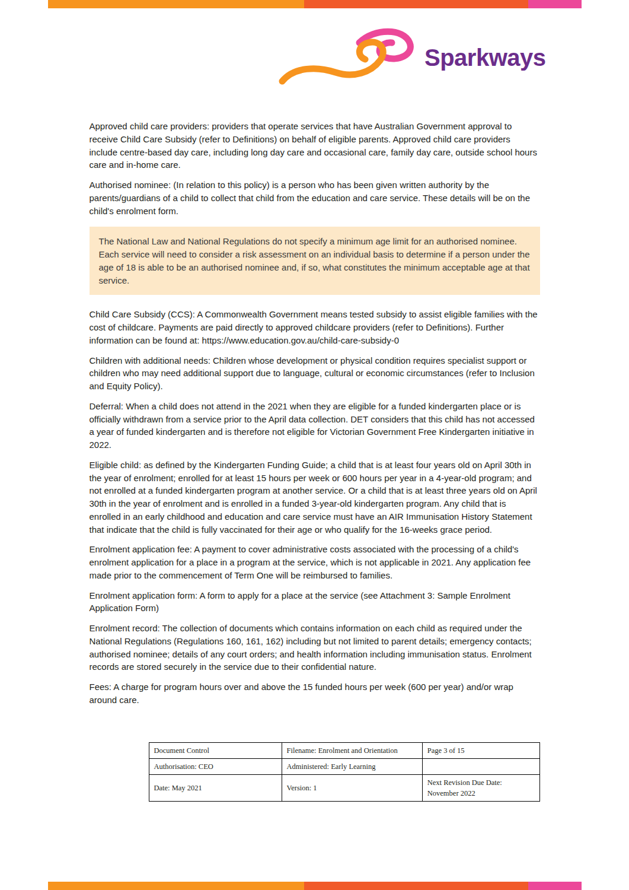Sparkways
Approved child care providers: providers that operate services that have Australian Government approval to receive Child Care Subsidy (refer to Definitions) on behalf of eligible parents. Approved child care providers include centre-based day care, including long day care and occasional care, family day care, outside school hours care and in-home care.
Authorised nominee: (In relation to this policy) is a person who has been given written authority by the parents/guardians of a child to collect that child from the education and care service. These details will be on the child's enrolment form.
The National Law and National Regulations do not specify a minimum age limit for an authorised nominee. Each service will need to consider a risk assessment on an individual basis to determine if a person under the age of 18 is able to be an authorised nominee and, if so, what constitutes the minimum acceptable age at that service.
Child Care Subsidy (CCS): A Commonwealth Government means tested subsidy to assist eligible families with the cost of childcare. Payments are paid directly to approved childcare providers (refer to Definitions). Further information can be found at: https://www.education.gov.au/child-care-subsidy-0
Children with additional needs: Children whose development or physical condition requires specialist support or children who may need additional support due to language, cultural or economic circumstances (refer to Inclusion and Equity Policy).
Deferral: When a child does not attend in the 2021 when they are eligible for a funded kindergarten place or is officially withdrawn from a service prior to the April data collection. DET considers that this child has not accessed a year of funded kindergarten and is therefore not eligible for Victorian Government Free Kindergarten initiative in 2022.
Eligible child: as defined by the Kindergarten Funding Guide; a child that is at least four years old on April 30th in the year of enrolment; enrolled for at least 15 hours per week or 600 hours per year in a 4-year-old program; and not enrolled at a funded kindergarten program at another service. Or a child that is at least three years old on April 30th in the year of enrolment and is enrolled in a funded 3-year-old kindergarten program. Any child that is enrolled in an early childhood and education and care service must have an AIR Immunisation History Statement that indicate that the child is fully vaccinated for their age or who qualify for the 16-weeks grace period.
Enrolment application fee: A payment to cover administrative costs associated with the processing of a child's enrolment application for a place in a program at the service, which is not applicable in 2021. Any application fee made prior to the commencement of Term One will be reimbursed to families.
Enrolment application form: A form to apply for a place at the service (see Attachment 3: Sample Enrolment Application Form)
Enrolment record: The collection of documents which contains information on each child as required under the National Regulations (Regulations 160, 161, 162) including but not limited to parent details; emergency contacts; authorised nominee; details of any court orders; and health information including immunisation status. Enrolment records are stored securely in the service due to their confidential nature.
Fees: A charge for program hours over and above the 15 funded hours per week (600 per year) and/or wrap around care.
| Document Control | Filename: Enrolment and Orientation | Page 3 of 15 |
| Authorisation: CEO | Administered: Early Learning | |
| Date: May 2021 | Version: 1 | Next Revision Due Date: November 2022 |